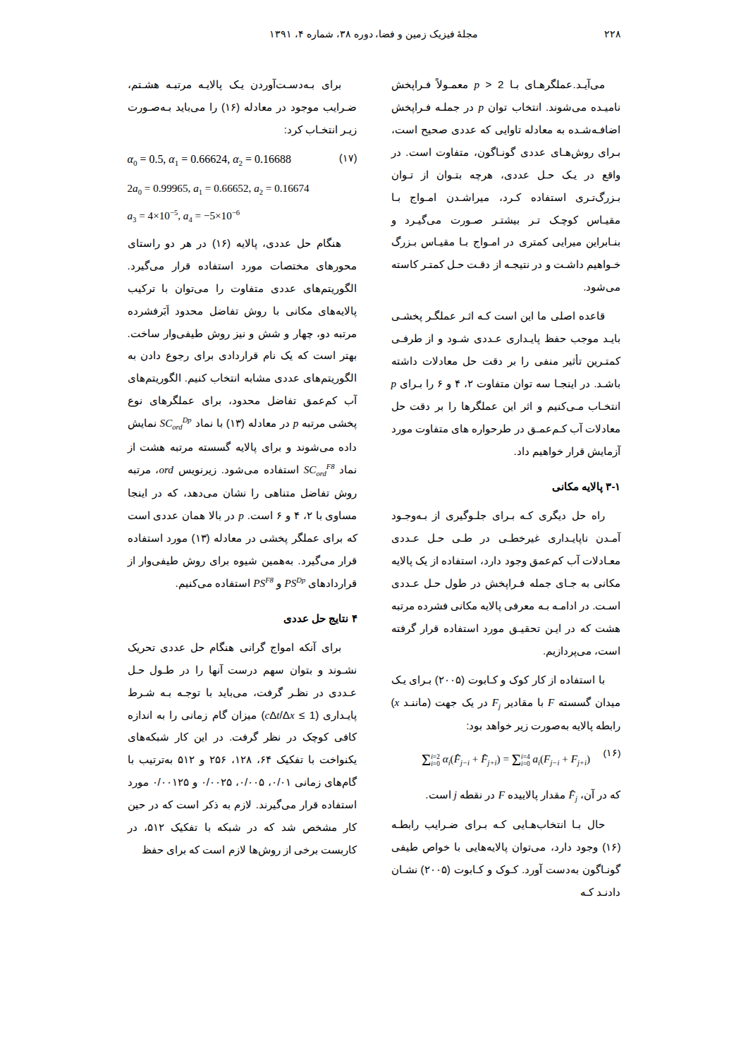۲۲۸ مجلۀ فیزیک زمین و فضا، دوره ۳۸، شماره ۴، ۱۳۹۱
می‌آیـد.عملگرهـای بـا p > 2 معمـولاً فـراپخش نامیـده می‌شوند. انتخاب توان p در جملـه فـراپخش اضافـه‌شـده به معادله تاوایی که عددی صحیح است، بـرای روش‌هـای عددی گونـاگون، متفاوت است. در واقع در یـک حـل عددی، هرچه بتـوان از تـوان بـزرگ‌تـری استفاده کـرد، میراشـدن امـواج بـا مقیـاس کوچـک تـر بیشتـر صـورت می‌گیـرد و بنـابراین میرایی کمتری در امـواج بـا مقیـاس بـزرگ خـواهیم داشـت و در نتیجـه از دقـت حـل کمتـر کاسته می‌شود.
قاعده اصلی ما این است کـه اثـر عملگـر پخشـی بایـد موجب حفظ پایـداری عـددی شـود و از طرفـی کمتـرین تأثیر منفی را بر دقت حل معادلات داشته باشـد. در اینجـا سه توان متفاوت ۲، ۴ و ۶ را بـرای p انتخـاب مـی‌کنیم و اثر این عملگرها را بر دقت حل معادلات آب کـم‌عمـق در طرحواره های متفاوت مورد آزمایش قرار خواهیم داد.
۳-۱ پالایه مکانی
راه حل دیگری کـه بـرای جلـوگیری از بـه‌وجـود آمـدن ناپایـداری غیرخطـی در طـی حـل عـددی معـادلات آب کم‌عمق وجود دارد، استفاده از یک پالایه مکانی به جـای جمله فـراپخش در طول حـل عـددی اسـت. در ادامـه بـه معرفی پالایه مکانی فشرده مرتبه هشت که در ایـن تحقیـق مورد استفاده قرار گرفته است، می‌پردازیم.
با استفاده از کار کوک و کـابوت (۲۰۰۵) بـرای یـک میدان گسسته F با مقادیر Fj در یک جهت (ماننـد x) رابطه پالایه به‌صورت زیر خواهد بود:
(۱۶) Σi=2 i=0 αi(F̂j−i + F̂j+i) = Σi=4 i=0 ai(Fj−i + Fj+i)
که در آن، F̂j مقدار پالاییده F در نقطه j است.
حال بـا انتخاب‌هـایی کـه بـرای ضـرایب رابطـه (۱۶) وجود دارد، می‌توان پالایه‌هایی با خواص طیفی گونـاگون به‌دست آورد. کـوک و کـابوت (۲۰۰۵) نشـان دادنـد کـه
برای بـه‌دسـت‌آوردن یـک پالایـه مرتبـه هشـتم، ضـرایب موجود در معادله (۱۶) را می‌باید بـه‌صـورت زیـر انتخـاب کرد:
(۱۷) α0 = 0.5, α1 = 0.66624, α2 = 0.16688
2a0 = 0.99965, a1 = 0.66652, a2 = 0.16674
a3 = 4×10−5, a4 = −5×10−6
هنگام حل عددی، پالایه (۱۶) در هر دو راستای محورهای مختصات مورد استفاده قرار می‌گیرد. الگوریتم‌های عددی متفاوت را می‌توان با ترکیب پالایه‌های مکانی با روش تفاضل محدود اَبَرفشرده مرتبه دو، چهار و شش و نیز روش طیفی‌وار ساخت. بهتر است که یک نام قراردادی برای رجوع دادن به الگوریتم‌های عددی مشابه انتخاب کنیم. الگوریتم‌های آب کم‌عمق تفاضل محدود، برای عملگرهای نوع پخشی مرتبه p در معادله (۱۳) با نماد SCordDp نمایش داده می‌شوند و برای پالایه گسسته مرتبه هشت از نماد SCordF8 استفاده می‌شود. زیرنویس ord، مرتبه روش تفاضل متناهی را نشان می‌دهد، که در اینجا مساوی با ۲، ۴ و ۶ است. p در بالا همان عددی است که برای عملگر پخشی در معادله (۱۳) مورد استفاده قرار می‌گیرد. به‌همین شیوه برای روش طیفی‌وار از قراردادهای PSDp و PSF8 استفاده می‌کنیم.
۴ نتایج حل عددی
برای آنکه امواج گرانی هنگام حل عددی تحریک نشـوند و بتوان سهم درست آنها را در طـول حـل عـددی در نظـر گرفت، می‌باید با توجـه بـه شـرط پایـداری (c Δt/Δx ≤ 1) میزان گام زمانی را به اندازه کافی کوچک در نظر گرفت. در این کار شبکه‌های یکنواخت با تفکیک ۶۴، ۱۲۸، ۲۵۶ و ۵۱۲ به‌ترتیب با گام‌های زمانی ۰/۰۱، ۰/۰۰۵، ۰/۰۰۲۵ و ۰/۰۰۱۲۵ مورد استفاده قرار می‌گیرند. لازم به ذکر است که در حین کار مشخص شد که در شبکه با تفکیک ۵۱۲، در کاربست برخی از روش‌ها لازم است که برای حفظ